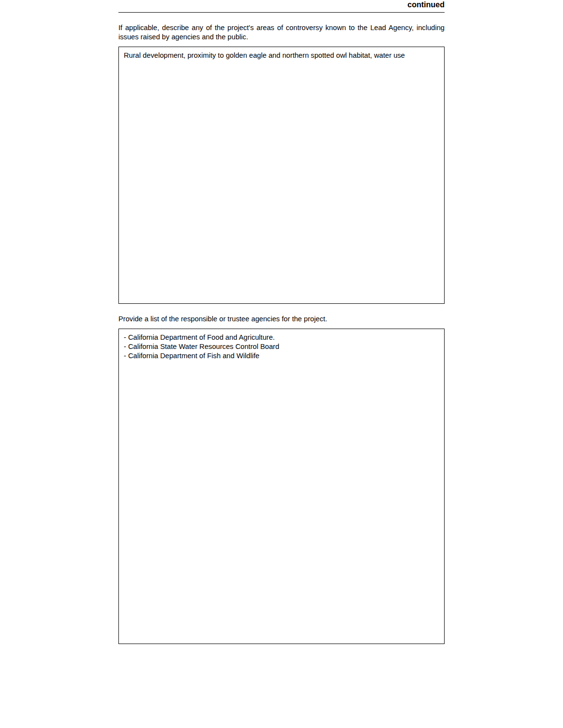continued
If applicable, describe any of the project's areas of controversy known to the Lead Agency, including issues raised by agencies and the public.
Rural development, proximity to golden eagle and northern spotted owl habitat, water use
Provide a list of the responsible or trustee agencies for the project.
- California Department of Food and Agriculture.
- California State Water Resources Control Board
- California Department of Fish and Wildlife